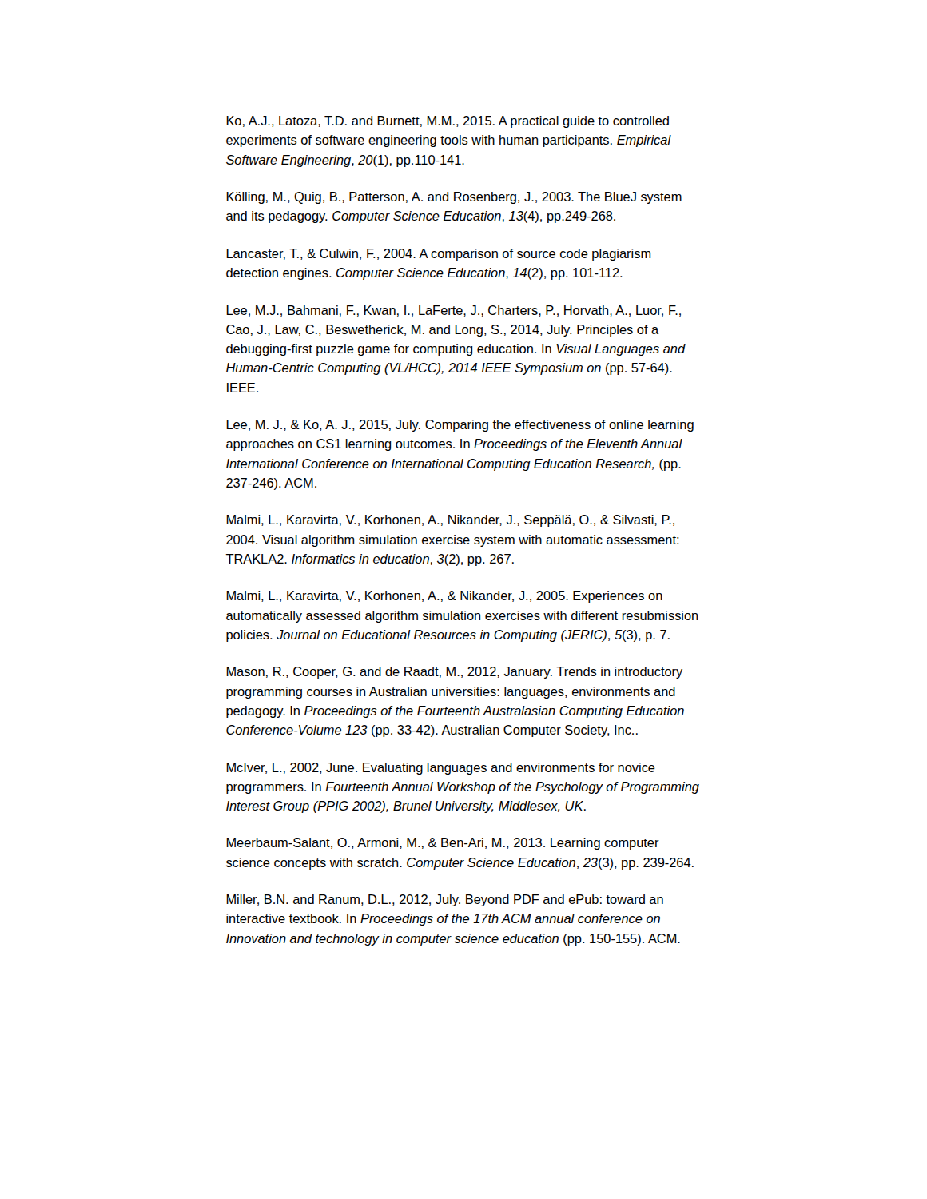Ko, A.J., Latoza, T.D. and Burnett, M.M., 2015. A practical guide to controlled experiments of software engineering tools with human participants. Empirical Software Engineering, 20(1), pp.110-141.
Kölling, M., Quig, B., Patterson, A. and Rosenberg, J., 2003. The BlueJ system and its pedagogy. Computer Science Education, 13(4), pp.249-268.
Lancaster, T., & Culwin, F., 2004. A comparison of source code plagiarism detection engines. Computer Science Education, 14(2), pp. 101-112.
Lee, M.J., Bahmani, F., Kwan, I., LaFerte, J., Charters, P., Horvath, A., Luor, F., Cao, J., Law, C., Beswetherick, M. and Long, S., 2014, July. Principles of a debugging-first puzzle game for computing education. In Visual Languages and Human-Centric Computing (VL/HCC), 2014 IEEE Symposium on (pp. 57-64). IEEE.
Lee, M. J., & Ko, A. J., 2015, July. Comparing the effectiveness of online learning approaches on CS1 learning outcomes. In Proceedings of the Eleventh Annual International Conference on International Computing Education Research, (pp. 237-246). ACM.
Malmi, L., Karavirta, V., Korhonen, A., Nikander, J., Seppälä, O., & Silvasti, P., 2004. Visual algorithm simulation exercise system with automatic assessment: TRAKLA2. Informatics in education, 3(2), pp. 267.
Malmi, L., Karavirta, V., Korhonen, A., & Nikander, J., 2005. Experiences on automatically assessed algorithm simulation exercises with different resubmission policies. Journal on Educational Resources in Computing (JERIC), 5(3), p. 7.
Mason, R., Cooper, G. and de Raadt, M., 2012, January. Trends in introductory programming courses in Australian universities: languages, environments and pedagogy. In Proceedings of the Fourteenth Australasian Computing Education Conference-Volume 123 (pp. 33-42). Australian Computer Society, Inc..
McIver, L., 2002, June. Evaluating languages and environments for novice programmers. In Fourteenth Annual Workshop of the Psychology of Programming Interest Group (PPIG 2002), Brunel University, Middlesex, UK.
Meerbaum-Salant, O., Armoni, M., & Ben-Ari, M., 2013. Learning computer science concepts with scratch. Computer Science Education, 23(3), pp. 239-264.
Miller, B.N. and Ranum, D.L., 2012, July. Beyond PDF and ePub: toward an interactive textbook. In Proceedings of the 17th ACM annual conference on Innovation and technology in computer science education (pp. 150-155). ACM.